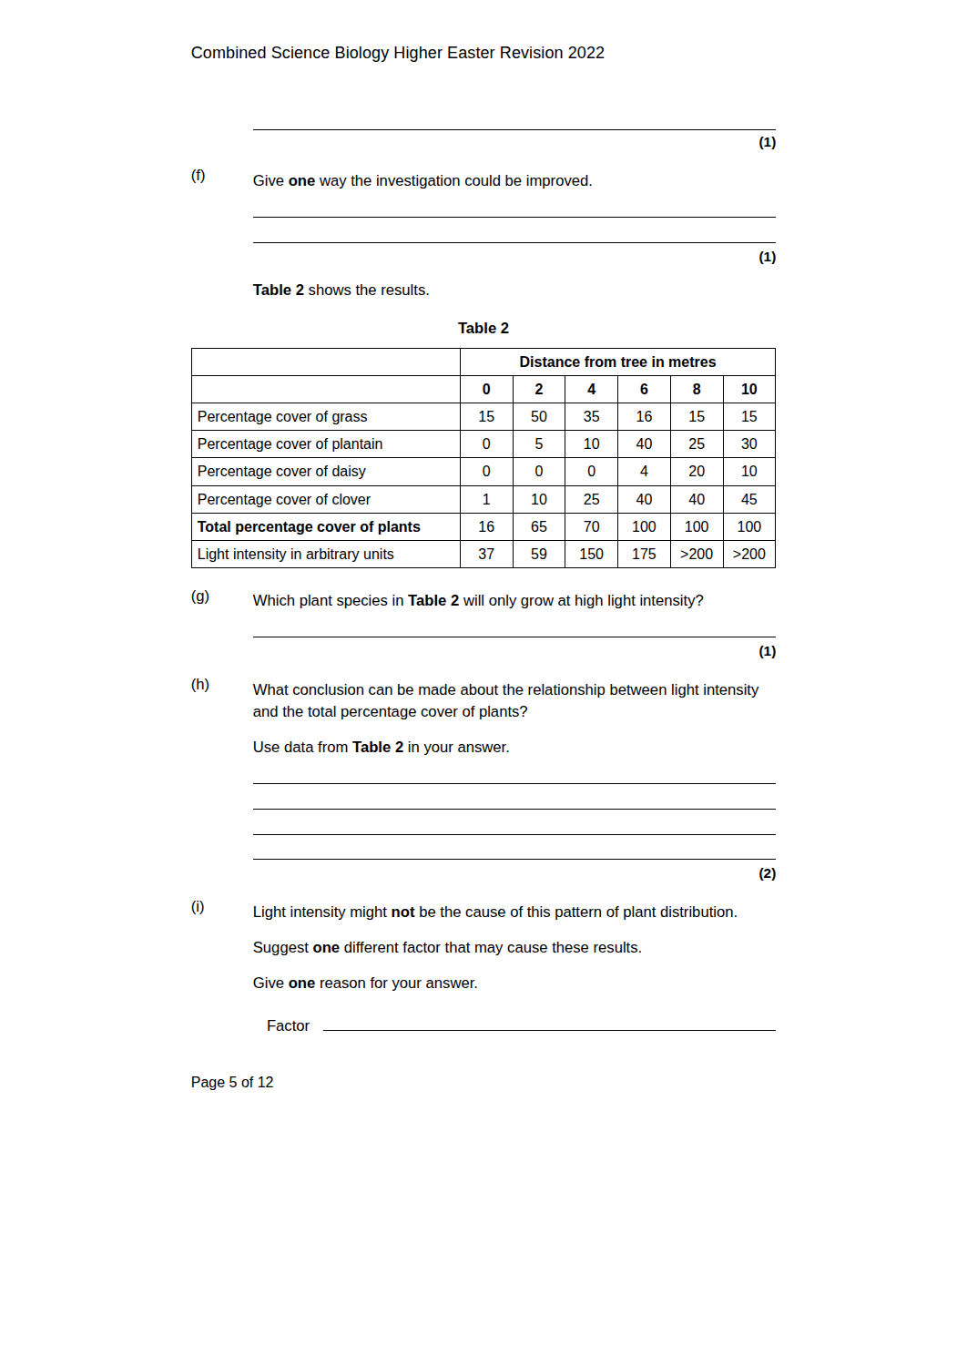Combined Science Biology Higher Easter Revision 2022
(1)
(f)
Give one way the investigation could be improved.
(1)
Table 2 shows the results.
Table 2
| | Distance from tree in metres |
| | 0 | 2 | 4 | 6 | 8 | 10 |
| Percentage cover of grass | 15 | 50 | 35 | 16 | 15 | 15 |
| Percentage cover of plantain | 0 | 5 | 10 | 40 | 25 | 30 |
| Percentage cover of daisy | 0 | 0 | 0 | 4 | 20 | 10 |
| Percentage cover of clover | 1 | 10 | 25 | 40 | 40 | 45 |
| Total percentage cover of plants | 16 | 65 | 70 | 100 | 100 | 100 |
| Light intensity in arbitrary units | 37 | 59 | 150 | 175 | >200 | >200 |
(g)
Which plant species in Table 2 will only grow at high light intensity?
(1)
(h)
What conclusion can be made about the relationship between light intensity and the total percentage cover of plants?
Use data from Table 2 in your answer.
(2)
(i)
Light intensity might not be the cause of this pattern of plant distribution.
Suggest one different factor that may cause these results.
Give one reason for your answer.
Factor
Page 5 of 12